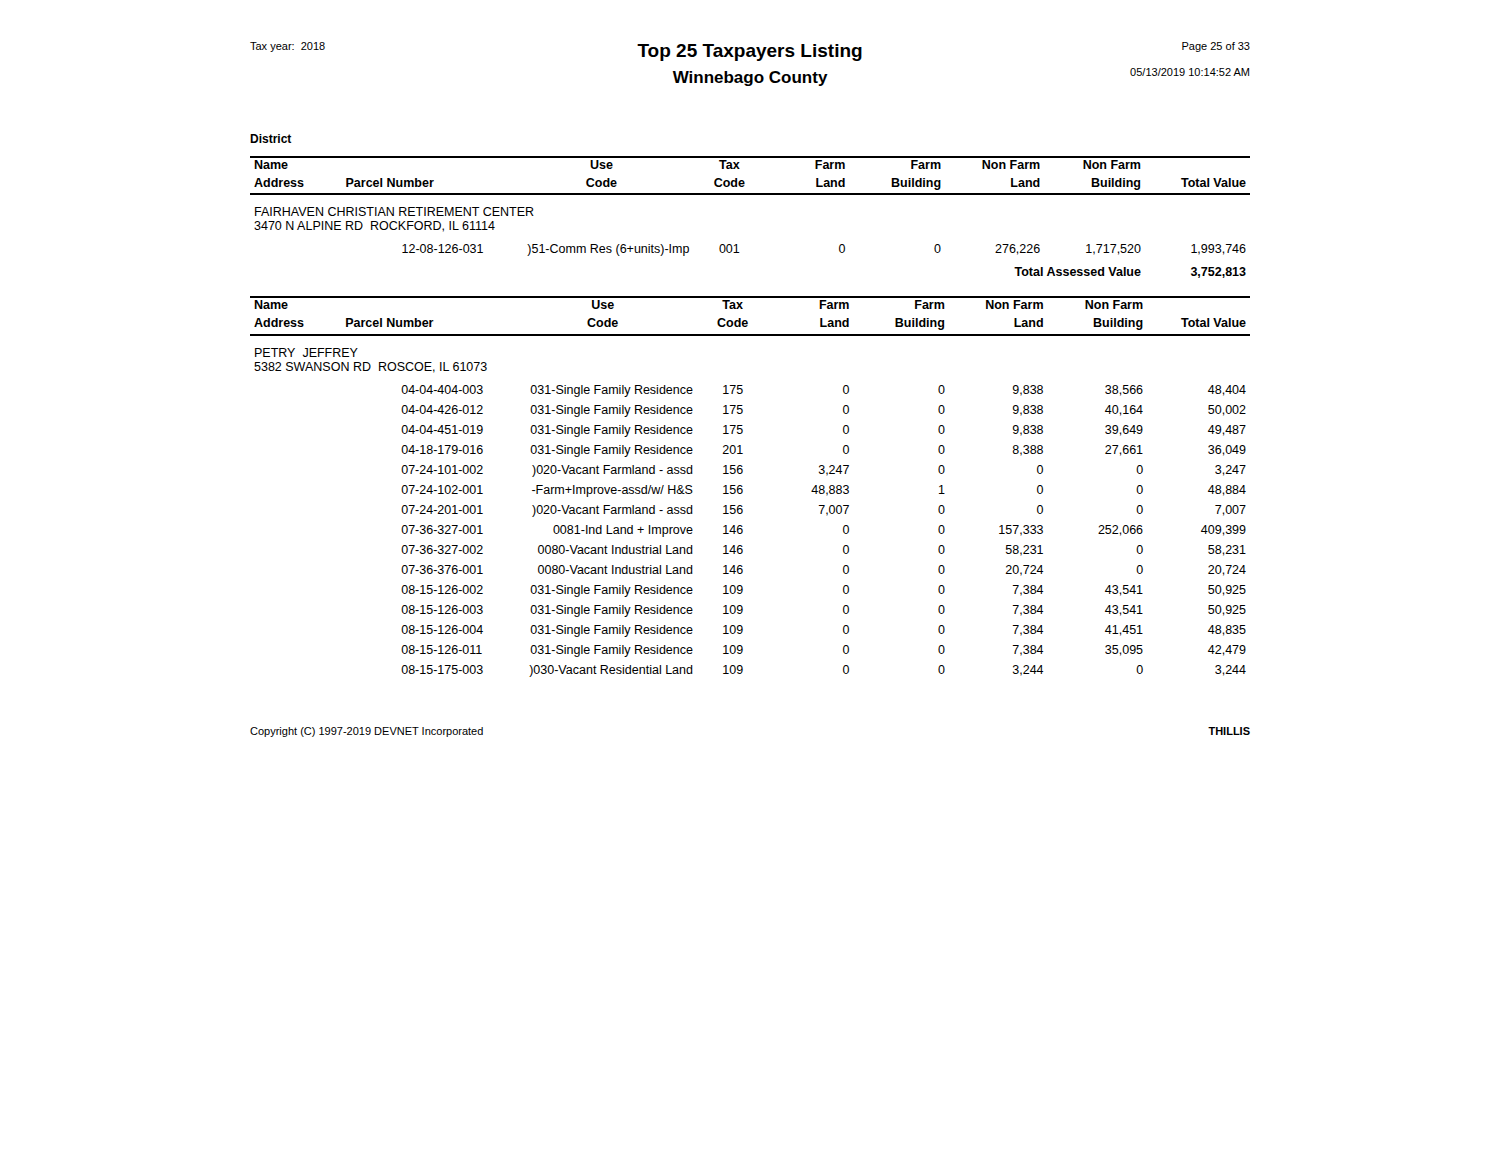Tax year: 2018
Top 25 Taxpayers Listing
Winnebago County
Page 25 of 33
05/13/2019 10:14:52 AM
District
| Name | | Use | Tax | Farm | Farm | Non Farm | Non Farm | |
| --- | --- | --- | --- | --- | --- | --- | --- | --- |
| Address | Parcel Number | Code | Code | Land | Building | Land | Building | Total Value |
| FAIRHAVEN CHRISTIAN RETIREMENT CENTER |
| 3470 N ALPINE RD ROCKFORD, IL 61114 |
| | 12-08-126-031 | )51-Comm Res (6+units)-Imp | 001 | 0 | 0 | 276,226 | 1,717,520 | 1,993,746 |
| | Total Assessed Value | 3,752,813 |
| Name | | Use | Tax | Farm | Farm | Non Farm | Non Farm | |
| --- | --- | --- | --- | --- | --- | --- | --- | --- |
| Address | Parcel Number | Code | Code | Land | Building | Land | Building | Total Value |
| PETRY JEFFREY |
| 5382 SWANSON RD ROSCOE, IL 61073 |
| | 04-04-404-003 | 031-Single Family Residence | 175 | 0 | 0 | 9,838 | 38,566 | 48,404 |
| | 04-04-426-012 | 031-Single Family Residence | 175 | 0 | 0 | 9,838 | 40,164 | 50,002 |
| | 04-04-451-019 | 031-Single Family Residence | 175 | 0 | 0 | 9,838 | 39,649 | 49,487 |
| | 04-18-179-016 | 031-Single Family Residence | 201 | 0 | 0 | 8,388 | 27,661 | 36,049 |
| | 07-24-101-002 | )020-Vacant Farmland - assd | 156 | 3,247 | 0 | 0 | 0 | 3,247 |
| | 07-24-102-001 | -Farm+Improve-assd/w/ H&S | 156 | 48,883 | 1 | 0 | 0 | 48,884 |
| | 07-24-201-001 | )020-Vacant Farmland - assd | 156 | 7,007 | 0 | 0 | 0 | 7,007 |
| | 07-36-327-001 | 0081-Ind Land + Improve | 146 | 0 | 0 | 157,333 | 252,066 | 409,399 |
| | 07-36-327-002 | 0080-Vacant Industrial Land | 146 | 0 | 0 | 58,231 | 0 | 58,231 |
| | 07-36-376-001 | 0080-Vacant Industrial Land | 146 | 0 | 0 | 20,724 | 0 | 20,724 |
| | 08-15-126-002 | 031-Single Family Residence | 109 | 0 | 0 | 7,384 | 43,541 | 50,925 |
| | 08-15-126-003 | 031-Single Family Residence | 109 | 0 | 0 | 7,384 | 43,541 | 50,925 |
| | 08-15-126-004 | 031-Single Family Residence | 109 | 0 | 0 | 7,384 | 41,451 | 48,835 |
| | 08-15-126-011 | 031-Single Family Residence | 109 | 0 | 0 | 7,384 | 35,095 | 42,479 |
| | 08-15-175-003 | )030-Vacant Residential Land | 109 | 0 | 0 | 3,244 | 0 | 3,244 |
Copyright (C) 1997-2019 DEVNET Incorporated
THILLIS